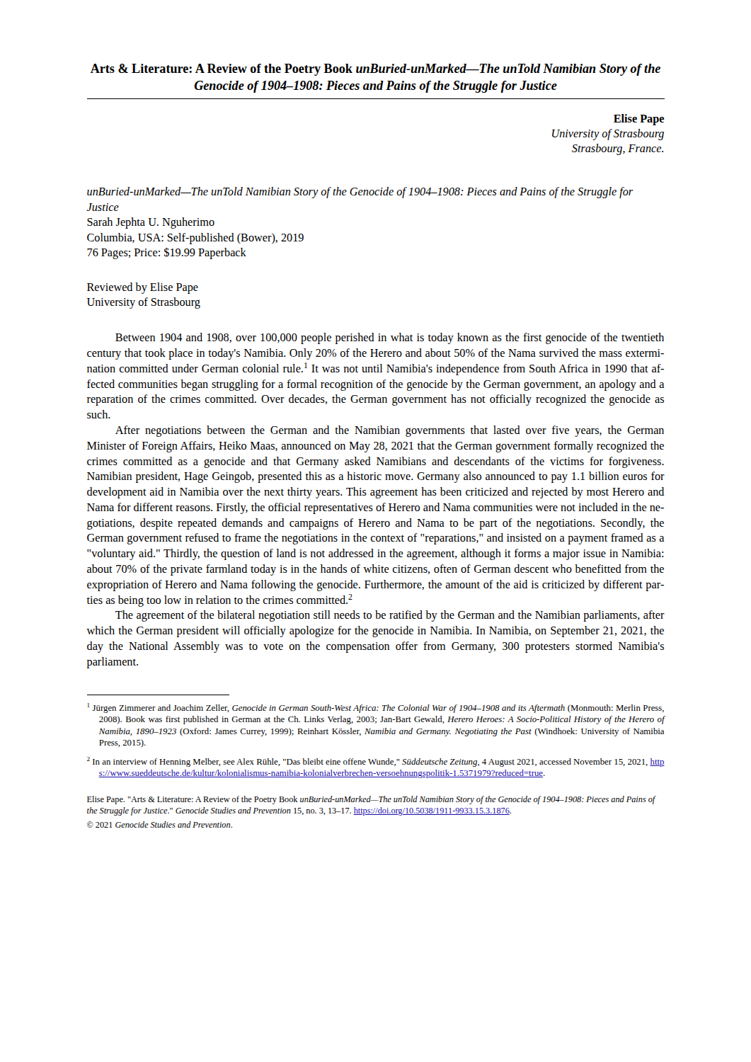Arts & Literature: A Review of the Poetry Book unBuried-unMarked—The unTold Namibian Story of the Genocide of 1904–1908: Pieces and Pains of the Struggle for Justice
Elise Pape
University of Strasbourg
Strasbourg, France.
unBuried-unMarked—The unTold Namibian Story of the Genocide of 1904–1908: Pieces and Pains of the Struggle for Justice
Sarah Jephta U. Nguherimo
Columbia, USA: Self-published (Bower), 2019
76 Pages; Price: $19.99 Paperback
Reviewed by Elise Pape
University of Strasbourg
Between 1904 and 1908, over 100,000 people perished in what is today known as the first genocide of the twentieth century that took place in today's Namibia. Only 20% of the Herero and about 50% of the Nama survived the mass extermination committed under German colonial rule.1 It was not until Namibia's independence from South Africa in 1990 that affected communities began struggling for a formal recognition of the genocide by the German government, an apology and a reparation of the crimes committed. Over decades, the German government has not officially recognized the genocide as such.
After negotiations between the German and the Namibian governments that lasted over five years, the German Minister of Foreign Affairs, Heiko Maas, announced on May 28, 2021 that the German government formally recognized the crimes committed as a genocide and that Germany asked Namibians and descendants of the victims for forgiveness. Namibian president, Hage Geingob, presented this as a historic move. Germany also announced to pay 1.1 billion euros for development aid in Namibia over the next thirty years. This agreement has been criticized and rejected by most Herero and Nama for different reasons. Firstly, the official representatives of Herero and Nama communities were not included in the negotiations, despite repeated demands and campaigns of Herero and Nama to be part of the negotiations. Secondly, the German government refused to frame the negotiations in the context of "reparations," and insisted on a payment framed as a "voluntary aid." Thirdly, the question of land is not addressed in the agreement, although it forms a major issue in Namibia: about 70% of the private farmland today is in the hands of white citizens, often of German descent who benefitted from the expropriation of Herero and Nama following the genocide. Furthermore, the amount of the aid is criticized by different parties as being too low in relation to the crimes committed.2
The agreement of the bilateral negotiation still needs to be ratified by the German and the Namibian parliaments, after which the German president will officially apologize for the genocide in Namibia. In Namibia, on September 21, 2021, the day the National Assembly was to vote on the compensation offer from Germany, 300 protesters stormed Namibia's parliament.
1 Jürgen Zimmerer and Joachim Zeller, Genocide in German South-West Africa: The Colonial War of 1904–1908 and its Aftermath (Monmouth: Merlin Press, 2008). Book was first published in German at the Ch. Links Verlag, 2003; Jan-Bart Gewald, Herero Heroes: A Socio-Political History of the Herero of Namibia, 1890–1923 (Oxford: James Currey, 1999); Reinhart Kössler, Namibia and Germany. Negotiating the Past (Windhoek: University of Namibia Press, 2015).
2 In an interview of Henning Melber, see Alex Rühle, "Das bleibt eine offene Wunde," Süddeutsche Zeitung, 4 August 2021, accessed November 15, 2021, https://www.sueddeutsche.de/kultur/kolonialismus-namibia-kolonialverbrechen-versoehnungspolitik-1.5371979?reduced=true.
Elise Pape. "Arts & Literature: A Review of the Poetry Book unBuried-unMarked—The unTold Namibian Story of the Genocide of 1904–1908: Pieces and Pains of the Struggle for Justice." Genocide Studies and Prevention 15, no. 3, 13–17. https://doi.org/10.5038/1911-9933.15.3.1876.
© 2021 Genocide Studies and Prevention.